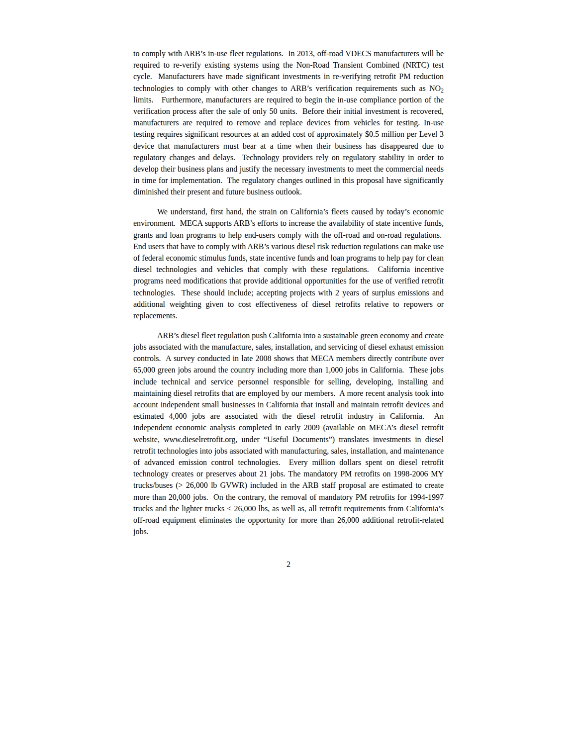to comply with ARB’s in-use fleet regulations. In 2013, off-road VDECS manufacturers will be required to re-verify existing systems using the Non-Road Transient Combined (NRTC) test cycle. Manufacturers have made significant investments in re-verifying retrofit PM reduction technologies to comply with other changes to ARB’s verification requirements such as NO2 limits. Furthermore, manufacturers are required to begin the in-use compliance portion of the verification process after the sale of only 50 units. Before their initial investment is recovered, manufacturers are required to remove and replace devices from vehicles for testing. In-use testing requires significant resources at an added cost of approximately $0.5 million per Level 3 device that manufacturers must bear at a time when their business has disappeared due to regulatory changes and delays. Technology providers rely on regulatory stability in order to develop their business plans and justify the necessary investments to meet the commercial needs in time for implementation. The regulatory changes outlined in this proposal have significantly diminished their present and future business outlook.
We understand, first hand, the strain on California’s fleets caused by today’s economic environment. MECA supports ARB’s efforts to increase the availability of state incentive funds, grants and loan programs to help end-users comply with the off-road and on-road regulations. End users that have to comply with ARB’s various diesel risk reduction regulations can make use of federal economic stimulus funds, state incentive funds and loan programs to help pay for clean diesel technologies and vehicles that comply with these regulations. California incentive programs need modifications that provide additional opportunities for the use of verified retrofit technologies. These should include; accepting projects with 2 years of surplus emissions and additional weighting given to cost effectiveness of diesel retrofits relative to repowers or replacements.
ARB’s diesel fleet regulation push California into a sustainable green economy and create jobs associated with the manufacture, sales, installation, and servicing of diesel exhaust emission controls. A survey conducted in late 2008 shows that MECA members directly contribute over 65,000 green jobs around the country including more than 1,000 jobs in California. These jobs include technical and service personnel responsible for selling, developing, installing and maintaining diesel retrofits that are employed by our members. A more recent analysis took into account independent small businesses in California that install and maintain retrofit devices and estimated 4,000 jobs are associated with the diesel retrofit industry in California. An independent economic analysis completed in early 2009 (available on MECA’s diesel retrofit website, www.dieselretrofit.org, under “Useful Documents”) translates investments in diesel retrofit technologies into jobs associated with manufacturing, sales, installation, and maintenance of advanced emission control technologies. Every million dollars spent on diesel retrofit technology creates or preserves about 21 jobs. The mandatory PM retrofits on 1998-2006 MY trucks/buses (> 26,000 lb GVWR) included in the ARB staff proposal are estimated to create more than 20,000 jobs. On the contrary, the removal of mandatory PM retrofits for 1994-1997 trucks and the lighter trucks < 26,000 lbs, as well as, all retrofit requirements from California’s off-road equipment eliminates the opportunity for more than 26,000 additional retrofit-related jobs.
2